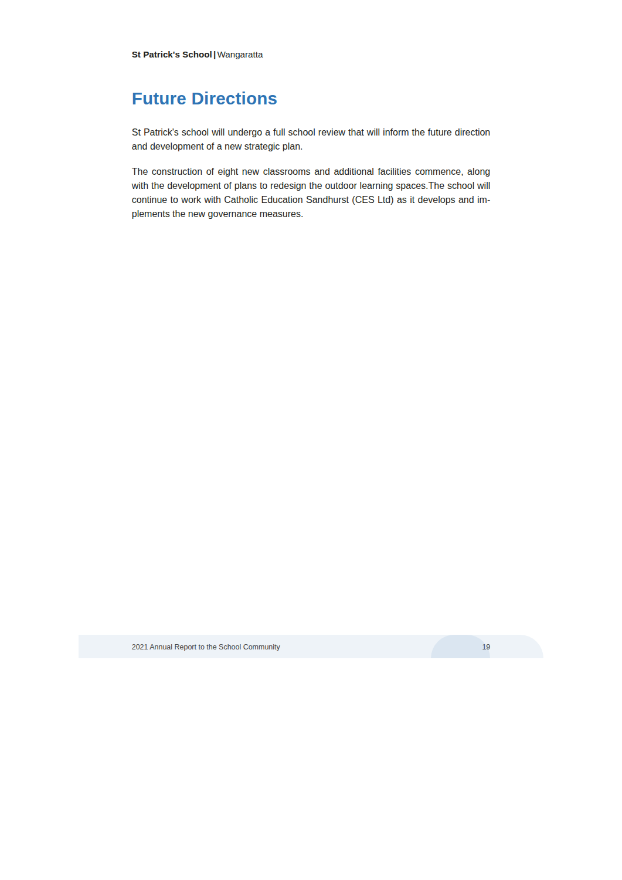St Patrick's School|Wangaratta
Future Directions
St Patrick's school will undergo a full school review that will inform the future direction and development of a new strategic plan.
The construction of eight new classrooms and additional facilities commence, along with the development of plans to redesign the outdoor learning spaces.The school will continue to work with Catholic Education Sandhurst (CES Ltd) as it develops and implements the new governance measures.
2021 Annual Report to the School Community
19